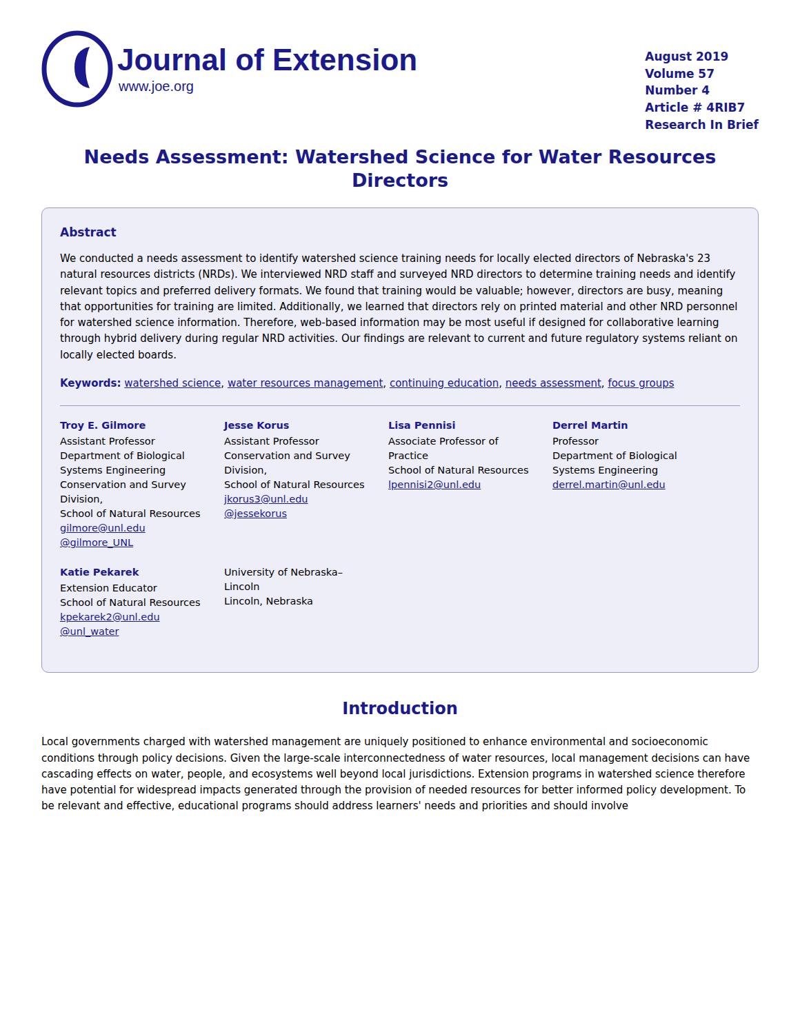August 2019
Volume 57
Number 4
Article # 4RIB7
Research In Brief
Needs Assessment: Watershed Science for Water Resources Directors
Abstract
We conducted a needs assessment to identify watershed science training needs for locally elected directors of Nebraska's 23 natural resources districts (NRDs). We interviewed NRD staff and surveyed NRD directors to determine training needs and identify relevant topics and preferred delivery formats. We found that training would be valuable; however, directors are busy, meaning that opportunities for training are limited. Additionally, we learned that directors rely on printed material and other NRD personnel for watershed science information. Therefore, web-based information may be most useful if designed for collaborative learning through hybrid delivery during regular NRD activities. Our findings are relevant to current and future regulatory systems reliant on locally elected boards.
Keywords: watershed science, water resources management, continuing education, needs assessment, focus groups
Troy E. Gilmore Assistant Professor Department of Biological Systems Engineering Conservation and Survey Division, School of Natural Resources gilmore@unl.edu
@gilmore_UNL
Jesse Korus Assistant Professor Conservation and Survey Division, School of Natural Resources jkorus3@unl.edu
@jessekorus
Lisa Pennisi Associate Professor of Practice School of Natural Resources lpennisi2@unl.edu
Derrel Martin Professor Department of Biological Systems Engineering derrel.martin@unl.edu
Katie Pekarek Extension Educator School of Natural Resources kpekarek2@unl.edu
@unl_water
University of Nebraska–Lincoln
Lincoln, Nebraska
Introduction
Local governments charged with watershed management are uniquely positioned to enhance environmental and socioeconomic conditions through policy decisions. Given the large-scale interconnectedness of water resources, local management decisions can have cascading effects on water, people, and ecosystems well beyond local jurisdictions. Extension programs in watershed science therefore have potential for widespread impacts generated through the provision of needed resources for better informed policy development. To be relevant and effective, educational programs should address learners' needs and priorities and should involve